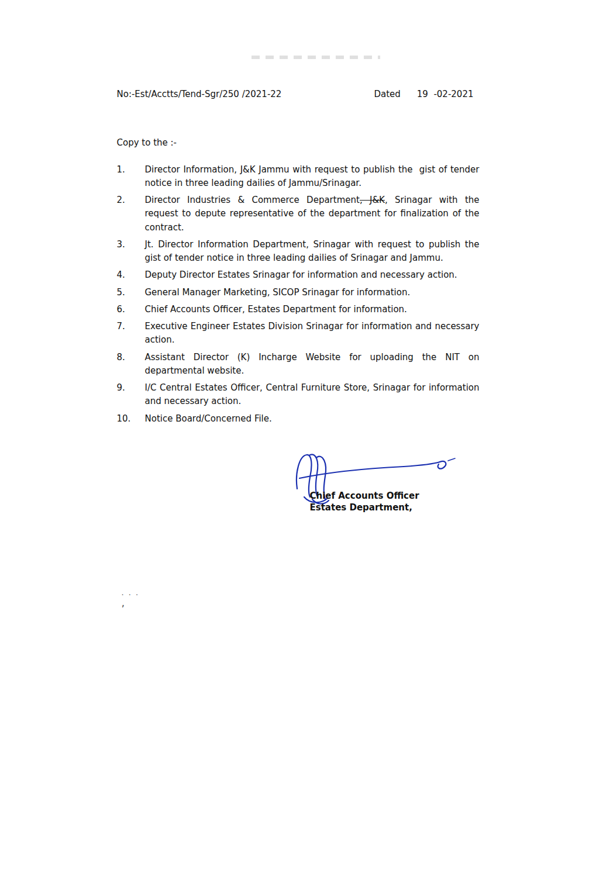No:-Est/Acctts/Tend-Sgr/250 /2021-22
Dated19 -02-2021
Copy to the :-
1. Director Information, J&K Jammu with request to publish the gist of tender notice in three leading dailies of Jammu/Srinagar.
2. Director Industries & Commerce Department, J&K, Srinagar with the request to depute representative of the department for finalization of the contract.
3. Jt. Director Information Department, Srinagar with request to publish the gist of tender notice in three leading dailies of Srinagar and Jammu.
4. Deputy Director Estates Srinagar for information and necessary action.
5. General Manager Marketing, SICOP Srinagar for information.
6. Chief Accounts Officer, Estates Department for information.
7. Executive Engineer Estates Division Srinagar for information and necessary action.
8. Assistant Director (K) Incharge Website for uploading the NIT on departmental website.
9. I/C Central Estates Officer, Central Furniture Store, Srinagar for information and necessary action.
10. Notice Board/Concerned File.
Chief Accounts Officer
Estates Department,
. . . ,